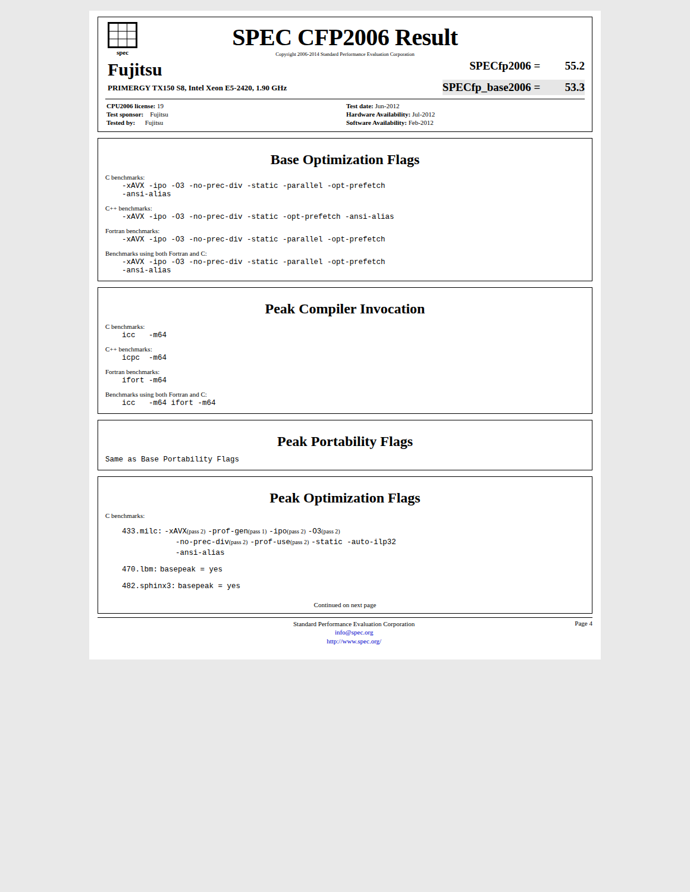spec
SPEC CFP2006 Result
Copyright 2006-2014 Standard Performance Evaluation Corporation
Fujitsu
SPECfp2006 = 55.2
PRIMERGY TX150 S8, Intel Xeon E5-2420, 1.90 GHz
SPECfp_base2006 = 53.3
| CPU2006 license: 19 | Test date: Jun-2012 |
| Test sponsor: Fujitsu | Hardware Availability: Jul-2012 |
| Tested by: Fujitsu | Software Availability: Feb-2012 |
Base Optimization Flags
C benchmarks:
-xAVX -ipo -O3 -no-prec-div -static -parallel -opt-prefetch
-ansi-alias
C++ benchmarks:
-xAVX -ipo -O3 -no-prec-div -static -opt-prefetch -ansi-alias
Fortran benchmarks:
-xAVX -ipo -O3 -no-prec-div -static -parallel -opt-prefetch
Benchmarks using both Fortran and C:
-xAVX -ipo -O3 -no-prec-div -static -parallel -opt-prefetch
-ansi-alias
Peak Compiler Invocation
C benchmarks:
icc   -m64
C++ benchmarks:
icpc  -m64
Fortran benchmarks:
ifort -m64
Benchmarks using both Fortran and C:
icc   -m64 ifort -m64
Peak Portability Flags
Same as Base Portability Flags
Peak Optimization Flags
C benchmarks:
433.milc: -xAVX(pass 2) -prof-gen(pass 1) -ipo(pass 2) -O3(pass 2)
-no-prec-div(pass 2) -prof-use(pass 2) -static -auto-ilp32
-ansi-alias
470.lbm: basepeak = yes
482.sphinx3: basepeak = yes
Continued on next page
Standard Performance Evaluation Corporation
info@spec.org
http://www.spec.org/
Page 4